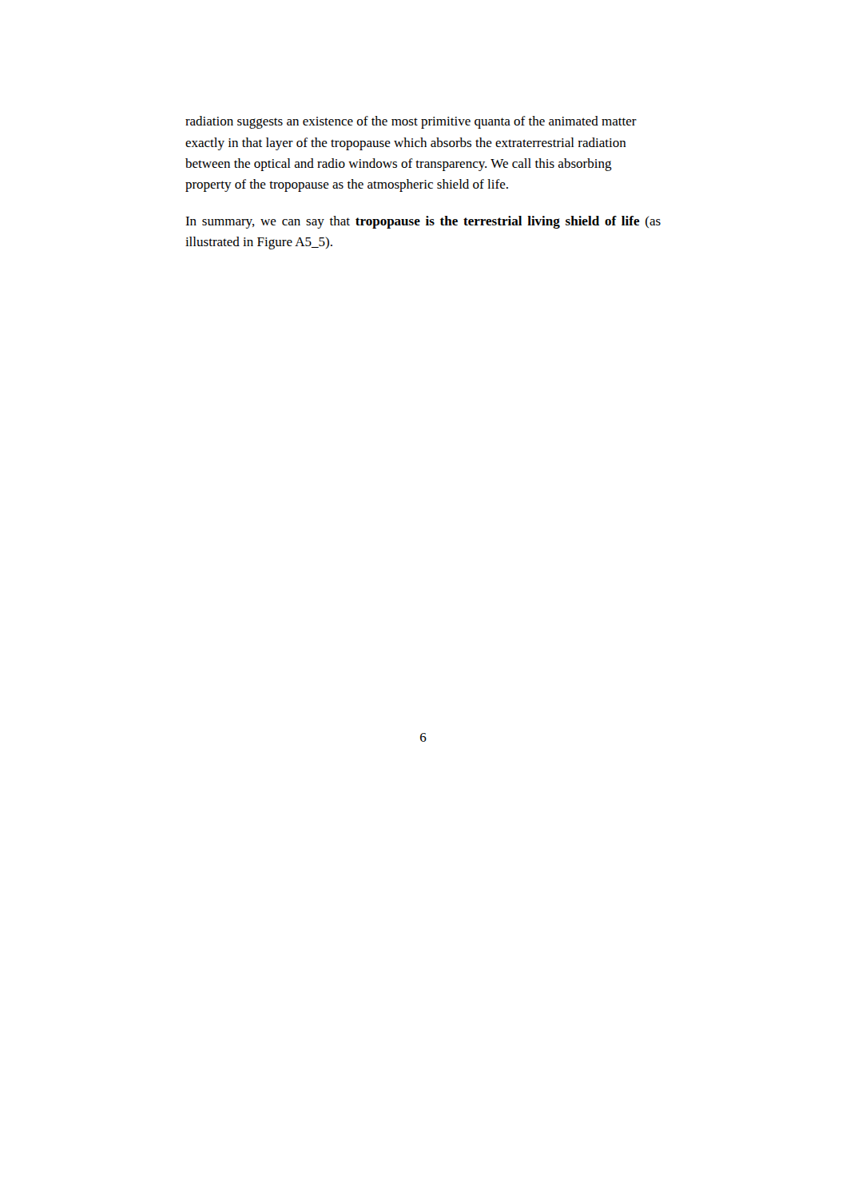radiation suggests an existence of the most primitive quanta of the animated matter exactly in that layer of the tropopause which absorbs the extraterrestrial radiation between the optical and radio windows of transparency. We call this absorbing property of the tropopause as the atmospheric shield of life.
In summary, we can say that tropopause is the terrestrial living shield of life (as illustrated in Figure A5_5).
6